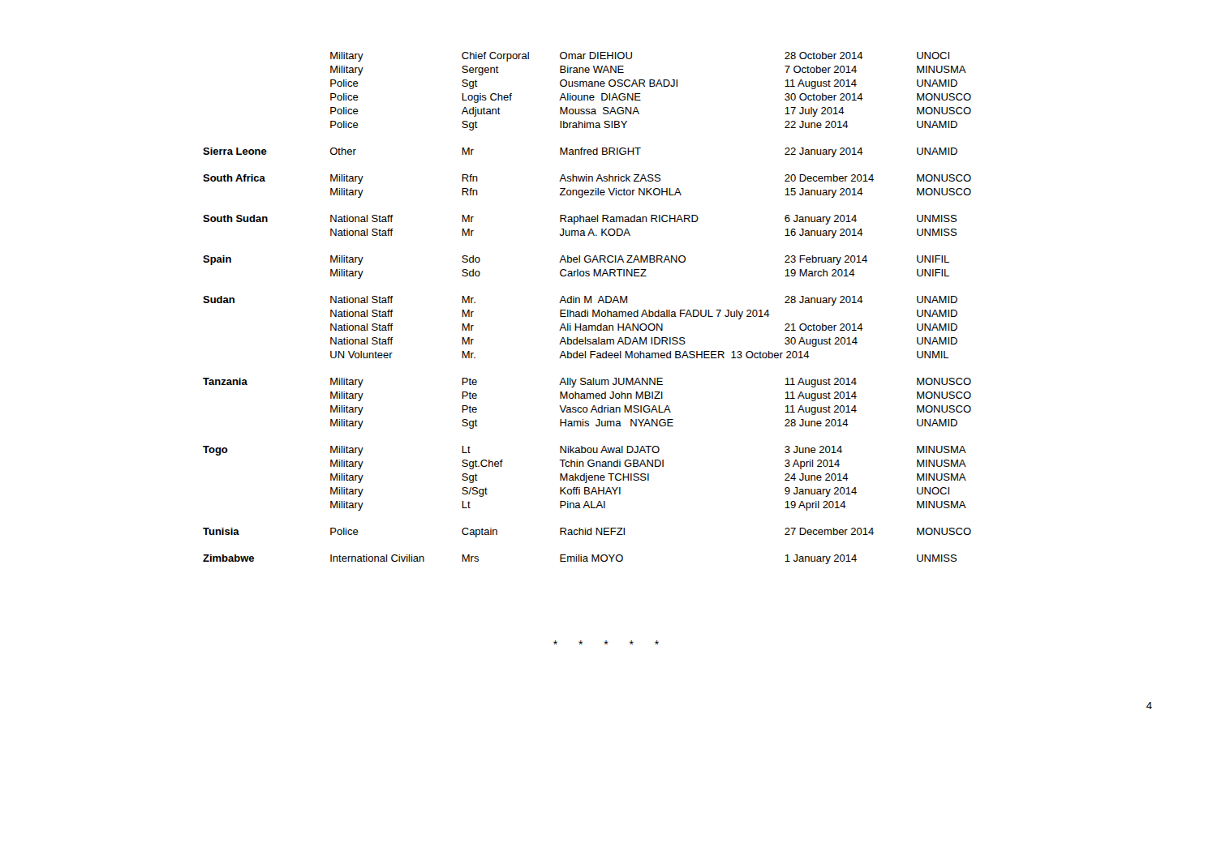| | Military | Chief Corporal | Omar DIEHIOU | 28 October 2014 | UNOCI |
| | Military | Sergent | Birane WANE | 7 October 2014 | MINUSMA |
| | Police | Sgt | Ousmane OSCAR BADJI | 11 August 2014 | UNAMID |
| | Police | Logis Chef | Alioune DIAGNE | 30 October 2014 | MONUSCO |
| | Police | Adjutant | Moussa SAGNA | 17 July 2014 | MONUSCO |
| | Police | Sgt | Ibrahima SIBY | 22 June 2014 | UNAMID |
| Sierra Leone | Other | Mr | Manfred BRIGHT | 22 January 2014 | UNAMID |
| South Africa | Military | Rfn | Ashwin Ashrick ZASS | 20 December 2014 | MONUSCO |
| | Military | Rfn | Zongezile Victor NKOHLA | 15 January 2014 | MONUSCO |
| South Sudan | National Staff | Mr | Raphael Ramadan RICHARD | 6 January 2014 | UNMISS |
| | National Staff | Mr | Juma A. KODA | 16 January 2014 | UNMISS |
| Spain | Military | Sdo | Abel GARCIA ZAMBRANO | 23 February 2014 | UNIFIL |
| | Military | Sdo | Carlos MARTINEZ | 19 March 2014 | UNIFIL |
| Sudan | National Staff | Mr. | Adin M ADAM | 28 January 2014 | UNAMID |
| | National Staff | Mr | Elhadi Mohamed Abdalla FADUL 7 July 2014 | UNAMID |
| | National Staff | Mr | Ali Hamdan HANOON | 21 October 2014 | UNAMID |
| | National Staff | Mr | Abdelsalam ADAM IDRISS | 30 August 2014 | UNAMID |
| | UN Volunteer | Mr. | Abdel Fadeel Mohamed BASHEER 13 October 2014 | UNMIL |
| Tanzania | Military | Pte | Ally Salum JUMANNE | 11 August 2014 | MONUSCO |
| | Military | Pte | Mohamed John MBIZI | 11 August 2014 | MONUSCO |
| | Military | Pte | Vasco Adrian MSIGALA | 11 August 2014 | MONUSCO |
| | Military | Sgt | Hamis Juma NYANGE | 28 June 2014 | UNAMID |
| Togo | Military | Lt | Nikabou Awal DJATO | 3 June 2014 | MINUSMA |
| | Military | Sgt.Chef | Tchin Gnandi GBANDI | 3 April 2014 | MINUSMA |
| | Military | Sgt | Makdjene TCHISSI | 24 June 2014 | MINUSMA |
| | Military | S/Sgt | Koffi BAHAYI | 9 January 2014 | UNOCI |
| | Military | Lt | Pina ALAI | 19 April 2014 | MINUSMA |
| Tunisia | Police | Captain | Rachid NEFZI | 27 December 2014 | MONUSCO |
| Zimbabwe | International Civilian | Mrs | Emilia MOYO | 1 January 2014 | UNMISS |
* * * * *
4